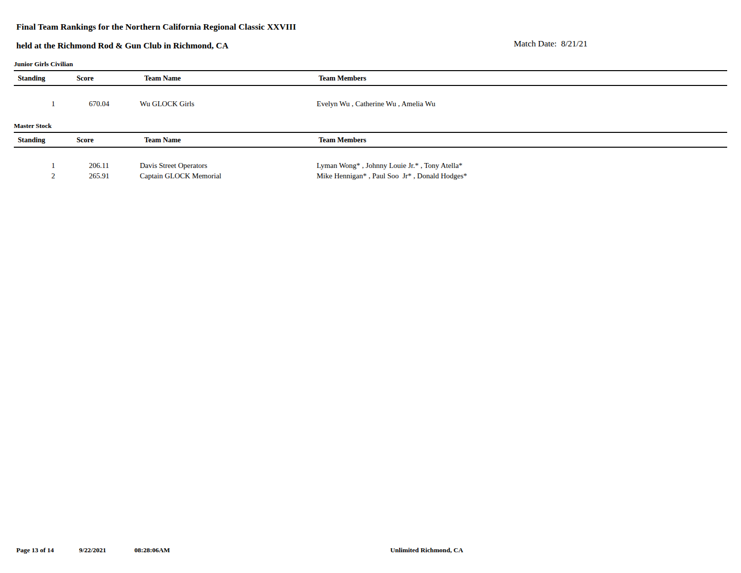Final Team Rankings for the Northern California Regional Classic XXVIII
held at the Richmond Rod & Gun Club in Richmond, CA
Match Date: 8/21/21
Junior Girls Civilian
Standing
Score
Team Name
Team Members
1
670.04
Wu GLOCK Girls
Evelyn Wu , Catherine Wu , Amelia Wu
Master Stock
Standing
Score
Team Name
Team Members
1
206.11
Davis Street Operators
Lyman Wong* , Johnny Louie Jr.* , Tony Atella*
2
265.91
Captain GLOCK Memorial
Mike Hennigan* , Paul Soo Jr* , Donald Hodges*
Page 13 of 14
9/22/2021
08:28:06AM
Unlimited Richmond, CA